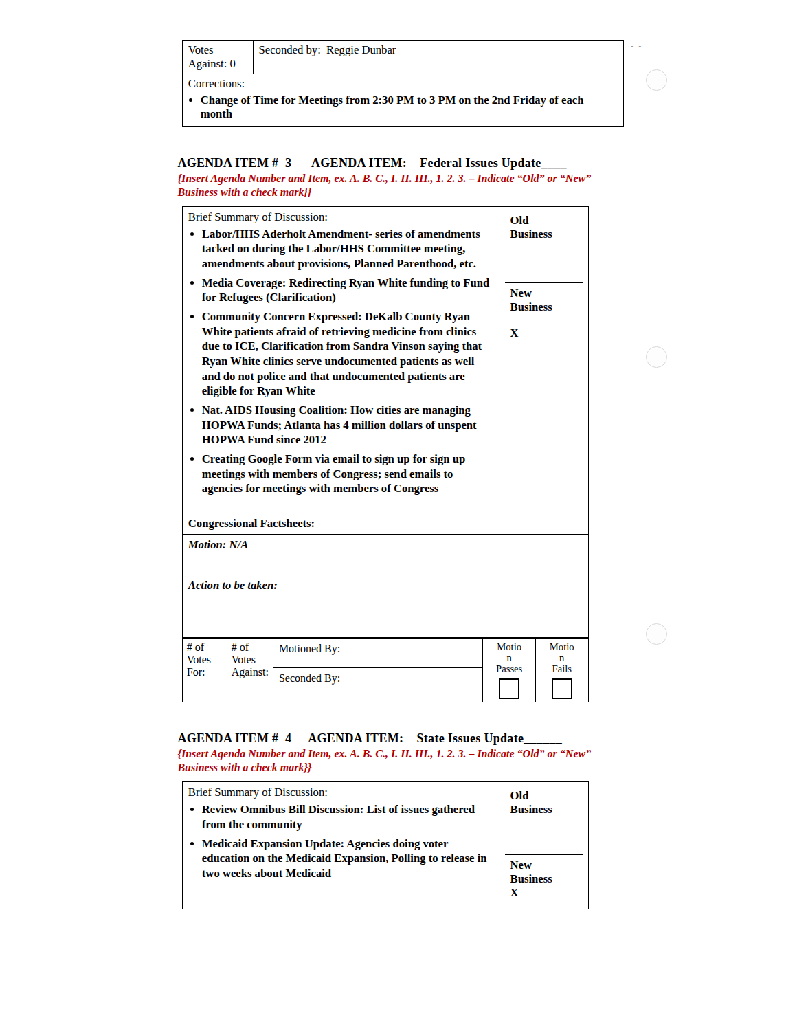- -
| Votes Against: 0 | Seconded by: Reggie Dunbar |
| Corrections: Change of Time for Meetings from 2:30 PM to 3 PM on the 2nd Friday of each month |
AGENDA ITEM # 3 AGENDA ITEM: Federal Issues Update____
{Insert Agenda Number and Item, ex. A. B. C., I. II. III., 1. 2. 3. – Indicate “Old” or “New” Business with a check mark}}
| Brief Summary of Discussion: Labor/HHS Aderholt Amendment- series of amendments tacked on during the Labor/HHS Committee meeting, amendments about provisions, Planned Parenthood, etc. Media Coverage: Redirecting Ryan White funding to Fund for Refugees (Clarification) Community Concern Expressed: DeKalb County Ryan White patients afraid of retrieving medicine from clinics due to ICE, Clarification from Sandra Vinson saying that Ryan White clinics serve undocumented patients as well and do not police and that undocumented patients are eligible for Ryan White Nat. AIDS Housing Coalition: How cities are managing HOPWA Funds; Atlanta has 4 million dollars of unspent HOPWA Fund since 2012 Creating Google Form via email to sign up for sign up meetings with members of Congress; send emails to agencies for meetings with members of Congress Congressional Factsheets: | Old Business New Business X |
| Motion: N/A |
| Action to be taken: |
| # of Votes For: | # of Votes Against: | Motioned By: Seconded By: | Motio n Passes | Motio n Fails |
AGENDA ITEM # 4 AGENDA ITEM: State Issues Update______
{Insert Agenda Number and Item, ex. A. B. C., I. II. III., 1. 2. 3. – Indicate “Old” or “New” Business with a check mark}}
| Brief Summary of Discussion: Review Omnibus Bill Discussion: List of issues gathered from the community Medicaid Expansion Update: Agencies doing voter education on the Medicaid Expansion, Polling to release in two weeks about Medicaid | Old Business New Business X |